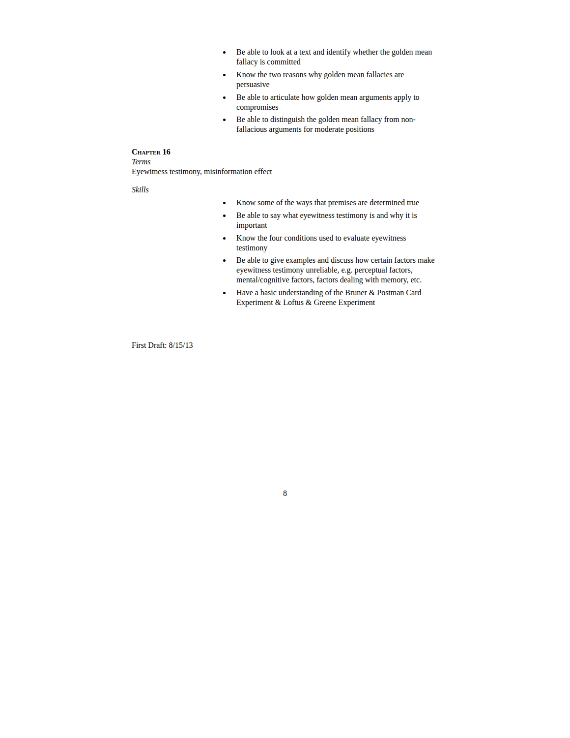Be able to look at a text and identify whether the golden mean fallacy is committed
Know the two reasons why golden mean fallacies are persuasive
Be able to articulate how golden mean arguments apply to compromises
Be able to distinguish the golden mean fallacy from non-fallacious arguments for moderate positions
Chapter 16
Terms
Eyewitness testimony, misinformation effect
Skills
Know some of the ways that premises are determined true
Be able to say what eyewitness testimony is and why it is important
Know the four conditions used to evaluate eyewitness testimony
Be able to give examples and discuss how certain factors make eyewitness testimony unreliable, e.g. perceptual factors, mental/cognitive factors, factors dealing with memory, etc.
Have a basic understanding of the Bruner & Postman Card Experiment & Loftus & Greene Experiment
First Draft: 8/15/13
8